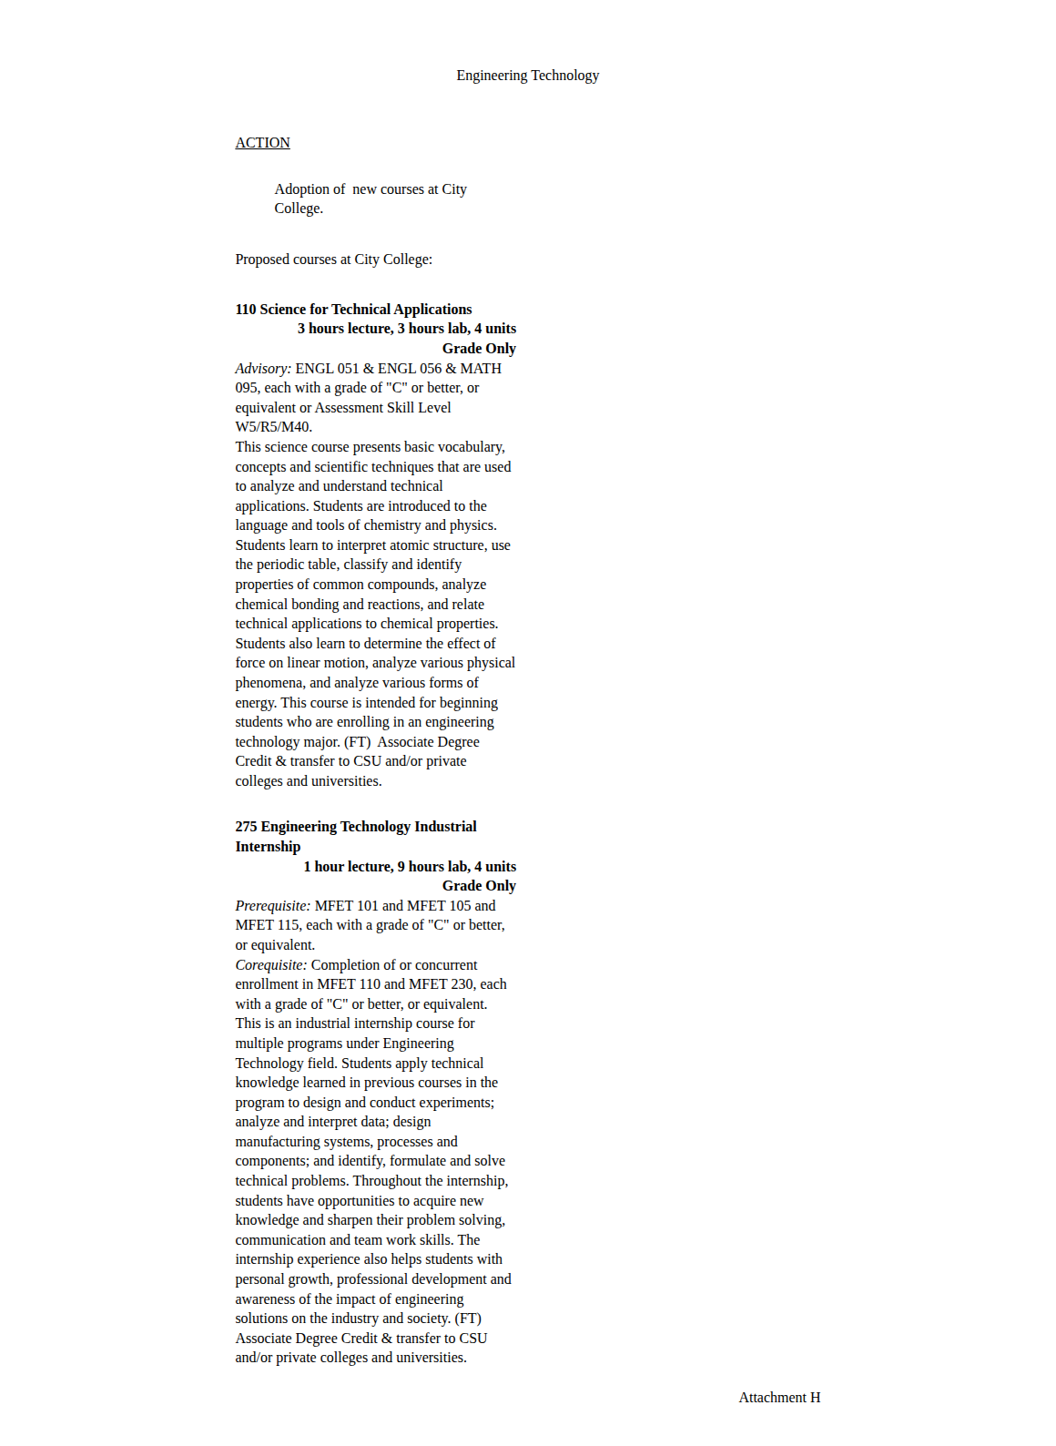Engineering Technology
ACTION
Adoption of new courses at City College.
Proposed courses at City College:
110 Science for Technical Applications
3 hours lecture, 3 hours lab, 4 units
Grade Only
Advisory: ENGL 051 & ENGL 056 & MATH 095, each with a grade of "C" or better, or equivalent or Assessment Skill Level W5/R5/M40.
This science course presents basic vocabulary, concepts and scientific techniques that are used to analyze and understand technical applications. Students are introduced to the language and tools of chemistry and physics. Students learn to interpret atomic structure, use the periodic table, classify and identify properties of common compounds, analyze chemical bonding and reactions, and relate technical applications to chemical properties. Students also learn to determine the effect of force on linear motion, analyze various physical phenomena, and analyze various forms of energy. This course is intended for beginning students who are enrolling in an engineering technology major. (FT) Associate Degree Credit & transfer to CSU and/or private colleges and universities.
275 Engineering Technology Industrial Internship
1 hour lecture, 9 hours lab, 4 units
Grade Only
Prerequisite: MFET 101 and MFET 105 and MFET 115, each with a grade of "C" or better, or equivalent.
Corequisite: Completion of or concurrent enrollment in MFET 110 and MFET 230, each with a grade of "C" or better, or equivalent.
This is an industrial internship course for multiple programs under Engineering Technology field. Students apply technical knowledge learned in previous courses in the program to design and conduct experiments; analyze and interpret data; design manufacturing systems, processes and components; and identify, formulate and solve technical problems. Throughout the internship, students have opportunities to acquire new knowledge and sharpen their problem solving, communication and team work skills. The internship experience also helps students with personal growth, professional development and awareness of the impact of engineering solutions on the industry and society. (FT) Associate Degree Credit & transfer to CSU and/or private colleges and universities.
Attachment H